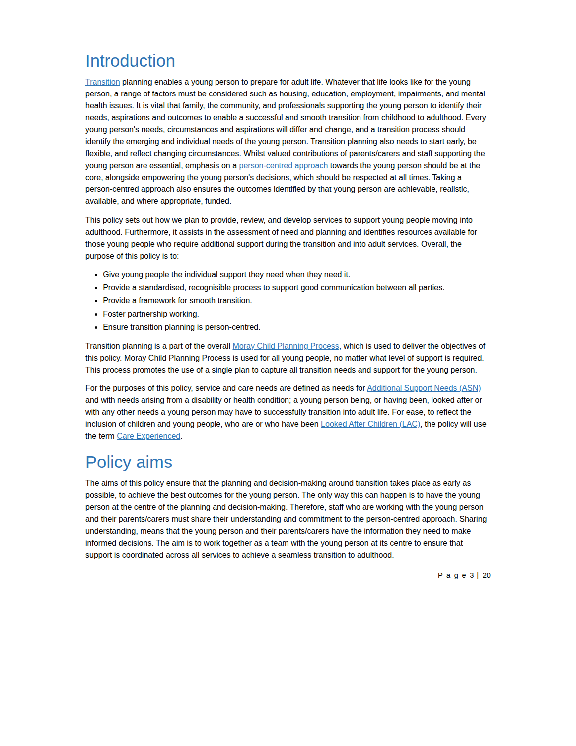Introduction
Transition planning enables a young person to prepare for adult life. Whatever that life looks like for the young person, a range of factors must be considered such as housing, education, employment, impairments, and mental health issues. It is vital that family, the community, and professionals supporting the young person to identify their needs, aspirations and outcomes to enable a successful and smooth transition from childhood to adulthood. Every young person's needs, circumstances and aspirations will differ and change, and a transition process should identify the emerging and individual needs of the young person. Transition planning also needs to start early, be flexible, and reflect changing circumstances. Whilst valued contributions of parents/carers and staff supporting the young person are essential, emphasis on a person-centred approach towards the young person should be at the core, alongside empowering the young person's decisions, which should be respected at all times. Taking a person-centred approach also ensures the outcomes identified by that young person are achievable, realistic, available, and where appropriate, funded.
This policy sets out how we plan to provide, review, and develop services to support young people moving into adulthood. Furthermore, it assists in the assessment of need and planning and identifies resources available for those young people who require additional support during the transition and into adult services. Overall, the purpose of this policy is to:
Give young people the individual support they need when they need it.
Provide a standardised, recognisible process to support good communication between all parties.
Provide a framework for smooth transition.
Foster partnership working.
Ensure transition planning is person-centred.
Transition planning is a part of the overall Moray Child Planning Process, which is used to deliver the objectives of this policy. Moray Child Planning Process is used for all young people, no matter what level of support is required. This process promotes the use of a single plan to capture all transition needs and support for the young person.
For the purposes of this policy, service and care needs are defined as needs for Additional Support Needs (ASN) and with needs arising from a disability or health condition; a young person being, or having been, looked after or with any other needs a young person may have to successfully transition into adult life. For ease, to reflect the inclusion of children and young people, who are or who have been Looked After Children (LAC), the policy will use the term Care Experienced.
Policy aims
The aims of this policy ensure that the planning and decision-making around transition takes place as early as possible, to achieve the best outcomes for the young person. The only way this can happen is to have the young person at the centre of the planning and decision-making. Therefore, staff who are working with the young person and their parents/carers must share their understanding and commitment to the person-centred approach. Sharing understanding, means that the young person and their parents/carers have the information they need to make informed decisions. The aim is to work together as a team with the young person at its centre to ensure that support is coordinated across all services to achieve a seamless transition to adulthood.
P a g e 3 | 20